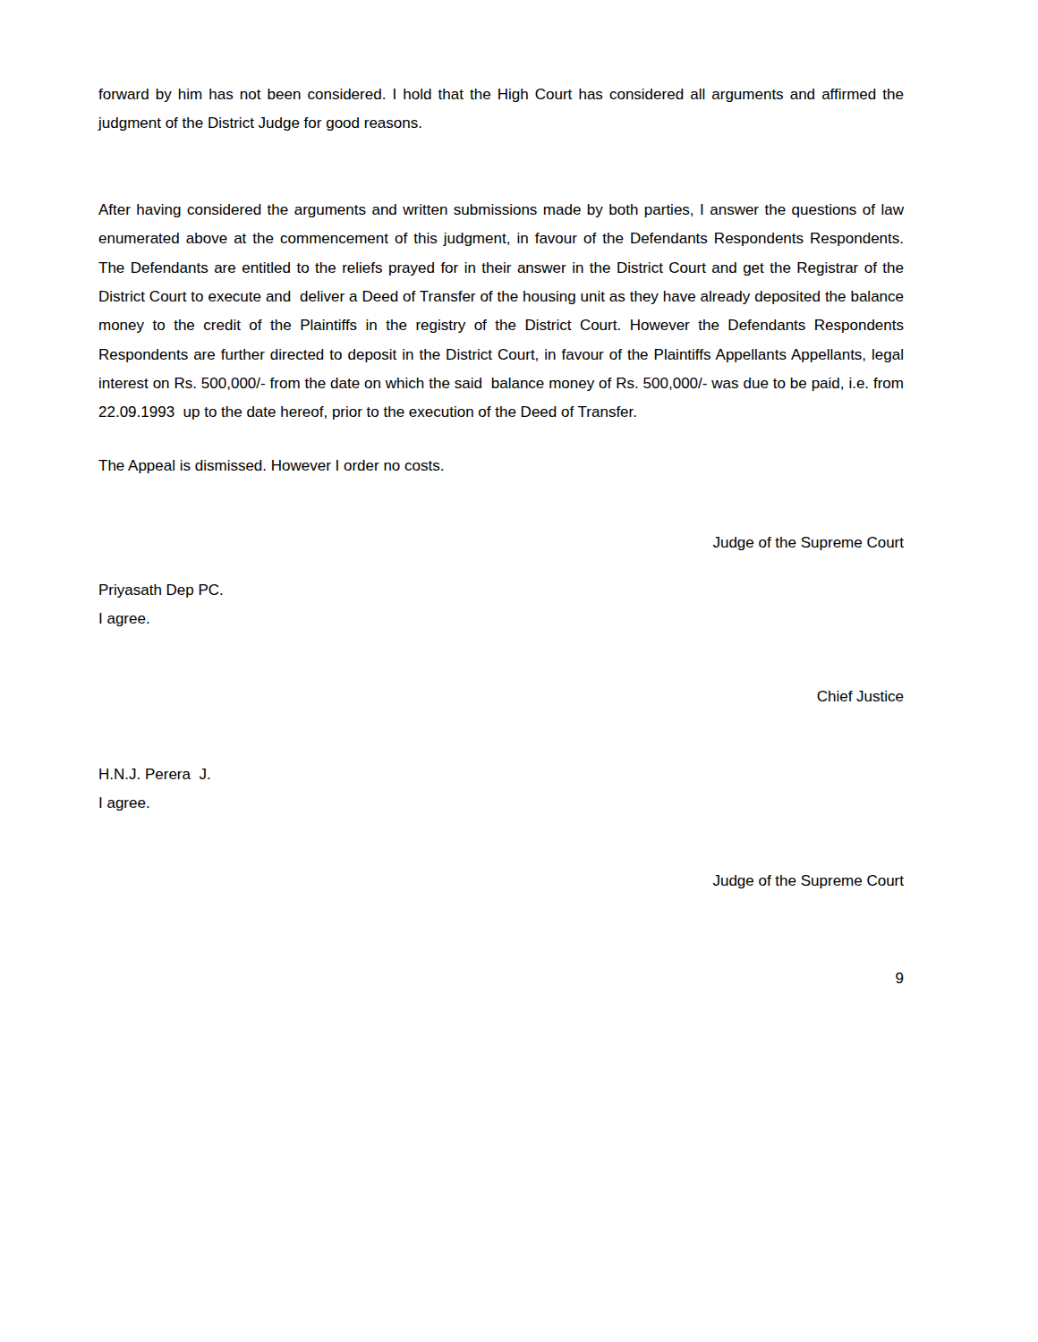forward by him has not been considered. I hold that the High Court has considered all arguments and affirmed the judgment of the District Judge for good reasons.
After having considered the arguments and written submissions made by both parties, I answer the questions of law enumerated above at the commencement of this judgment, in favour of the Defendants Respondents Respondents. The Defendants are entitled to the reliefs prayed for in their answer in the District Court and get the Registrar of the District Court to execute and deliver a Deed of Transfer of the housing unit as they have already deposited the balance money to the credit of the Plaintiffs in the registry of the District Court. However the Defendants Respondents Respondents are further directed to deposit in the District Court, in favour of the Plaintiffs Appellants Appellants, legal interest on Rs. 500,000/- from the date on which the said balance money of Rs. 500,000/- was due to be paid, i.e. from 22.09.1993 up to the date hereof, prior to the execution of the Deed of Transfer.
The Appeal is dismissed. However I order no costs.
Judge of the Supreme Court
Priyasath Dep PC.
I agree.
Chief Justice
H.N.J. Perera J.
I agree.
Judge of the Supreme Court
9